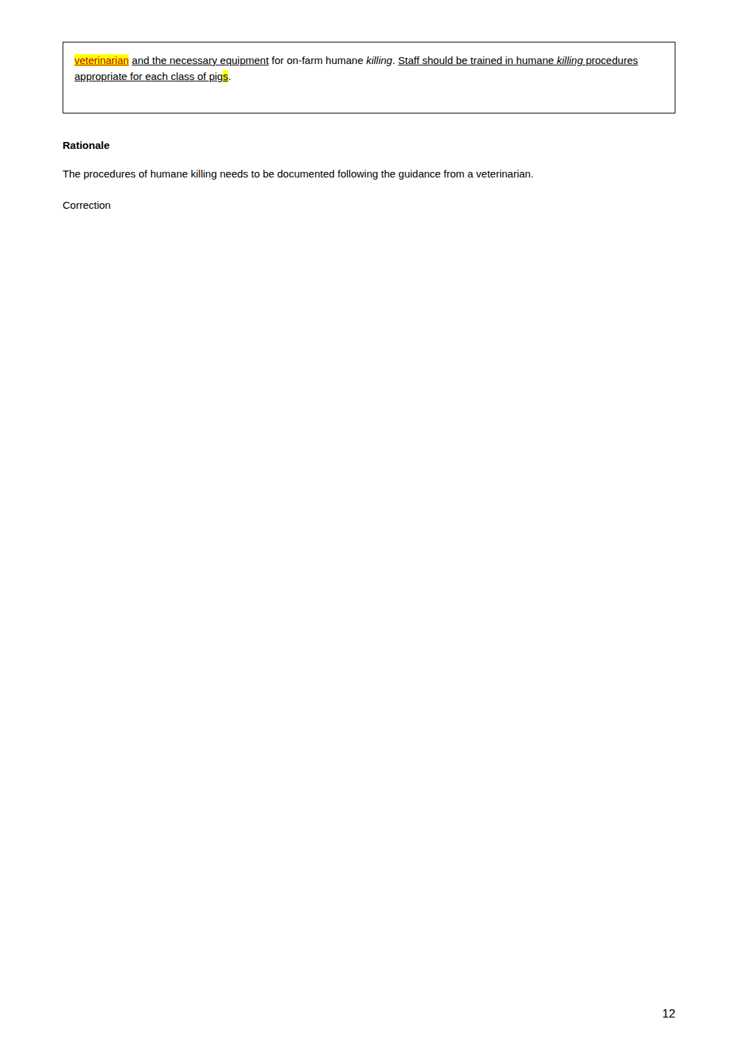veterinarian and the necessary equipment for on-farm humane killing. Staff should be trained in humane killing procedures appropriate for each class of pig s.
Rationale
The procedures of humane killing needs to be documented following the guidance from a veterinarian.
Correction
12